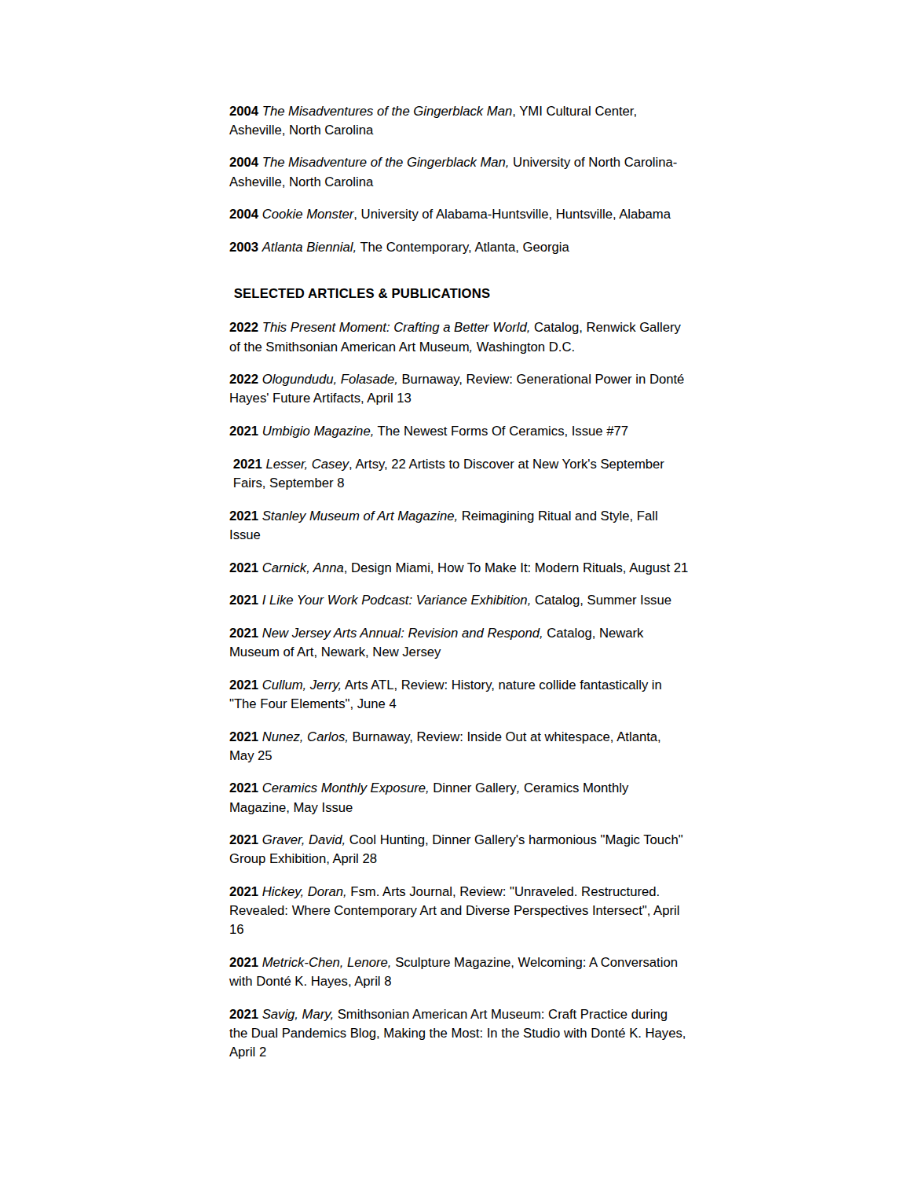2004 The Misadventures of the Gingerblack Man, YMI Cultural Center, Asheville, North Carolina
2004 The Misadventure of the Gingerblack Man, University of North Carolina-Asheville, North Carolina
2004 Cookie Monster, University of Alabama-Huntsville, Huntsville, Alabama
2003 Atlanta Biennial, The Contemporary, Atlanta, Georgia
SELECTED ARTICLES & PUBLICATIONS
2022 This Present Moment: Crafting a Better World, Catalog, Renwick Gallery of the Smithsonian American Art Museum, Washington D.C.
2022 Ologundudu, Folasade, Burnaway, Review: Generational Power in Donté Hayes' Future Artifacts, April 13
2021 Umbigio Magazine, The Newest Forms Of Ceramics, Issue #77
2021 Lesser, Casey, Artsy, 22 Artists to Discover at New York's September Fairs, September 8
2021 Stanley Museum of Art Magazine, Reimagining Ritual and Style, Fall Issue
2021 Carnick, Anna, Design Miami, How To Make It: Modern Rituals, August 21
2021 I Like Your Work Podcast: Variance Exhibition, Catalog, Summer Issue
2021 New Jersey Arts Annual: Revision and Respond, Catalog, Newark Museum of Art, Newark, New Jersey
2021 Cullum, Jerry, Arts ATL, Review: History, nature collide fantastically in "The Four Elements", June 4
2021 Nunez, Carlos, Burnaway, Review: Inside Out at whitespace, Atlanta, May 25
2021 Ceramics Monthly Exposure, Dinner Gallery, Ceramics Monthly Magazine, May Issue
2021 Graver, David, Cool Hunting, Dinner Gallery's harmonious "Magic Touch" Group Exhibition, April 28
2021 Hickey, Doran, Fsm. Arts Journal, Review: "Unraveled. Restructured. Revealed: Where Contemporary Art and Diverse Perspectives Intersect", April 16
2021 Metrick-Chen, Lenore, Sculpture Magazine, Welcoming: A Conversation with Donté K. Hayes, April 8
2021 Savig, Mary, Smithsonian American Art Museum: Craft Practice during the Dual Pandemics Blog, Making the Most: In the Studio with Donté K. Hayes, April 2